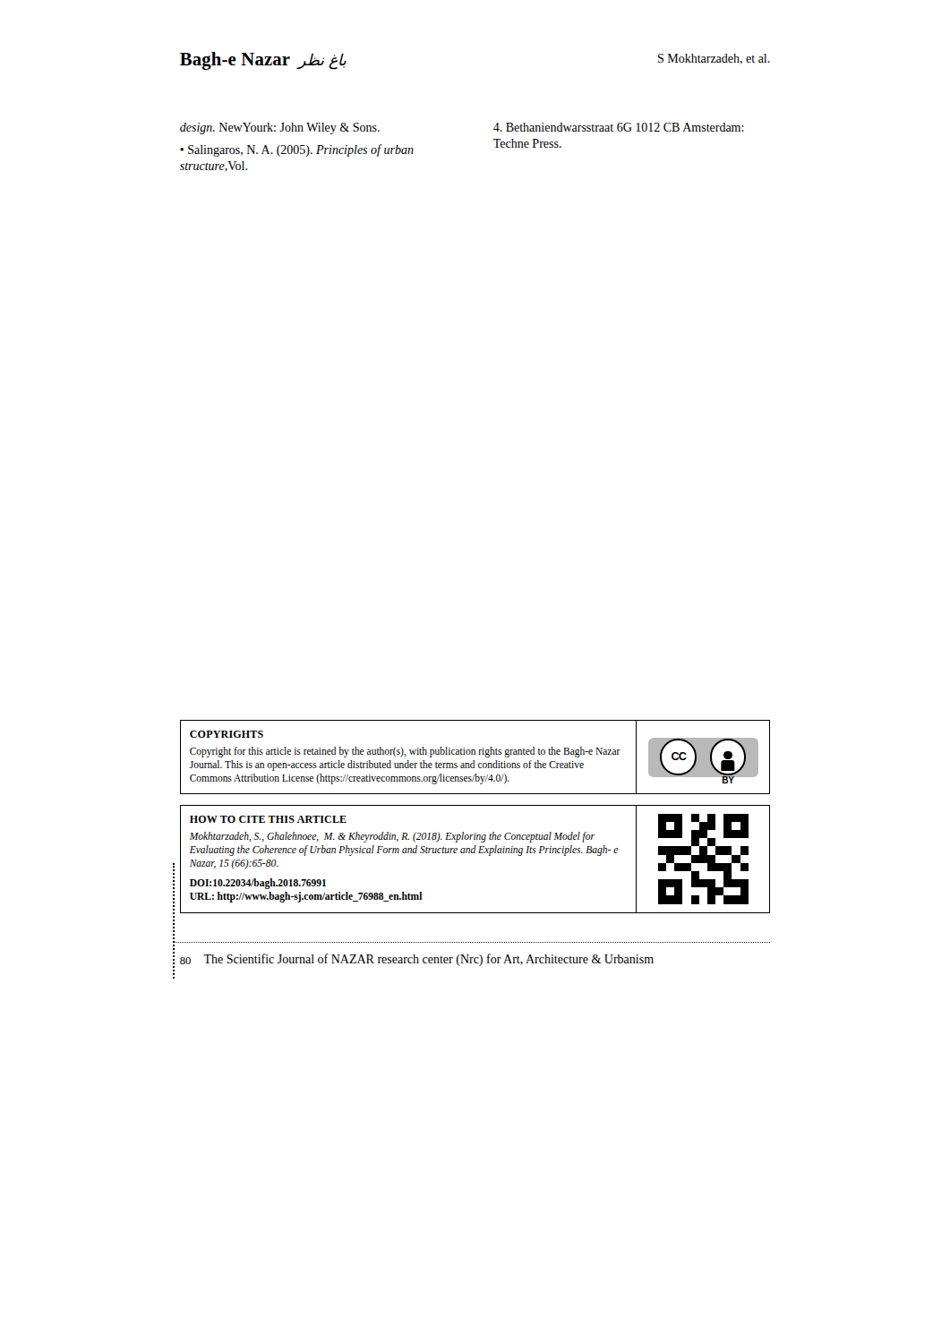Bagh-e Nazar باغ نظر
S Mokhtarzadeh, et al.
design. NewYourk: John Wiley & Sons.
• Salingaros, N. A. (2005). Principles of urban structure,Vol.
4. Bethaniendwarsstraat 6G 1012 CB Amsterdam: Techne Press.
COPYRIGHTS
Copyright for this article is retained by the author(s), with publication rights granted to the Bagh-e Nazar Journal. This is an open-access article distributed under the terms and conditions of the Creative Commons Attribution License (https://creativecommons.org/licenses/by/4.0/).
CC
HOW TO CITE THIS ARTICLE
Mokhtarzadeh, S., Ghalehnoee, M. & Kheyroddin, R. (2018). Exploring the Conceptual Model for Evaluating the Coherence of Urban Physical Form and Structure and Explaining Its Principles. Bagh- e Nazar, 15 (66):65-80.
DOI:10.22034/bagh.2018.76991
URL: http://www.bagh-sj.com/article_76988_en.html
80 The Scientific Journal of NAZAR research center (Nrc) for Art, Architecture & Urbanism